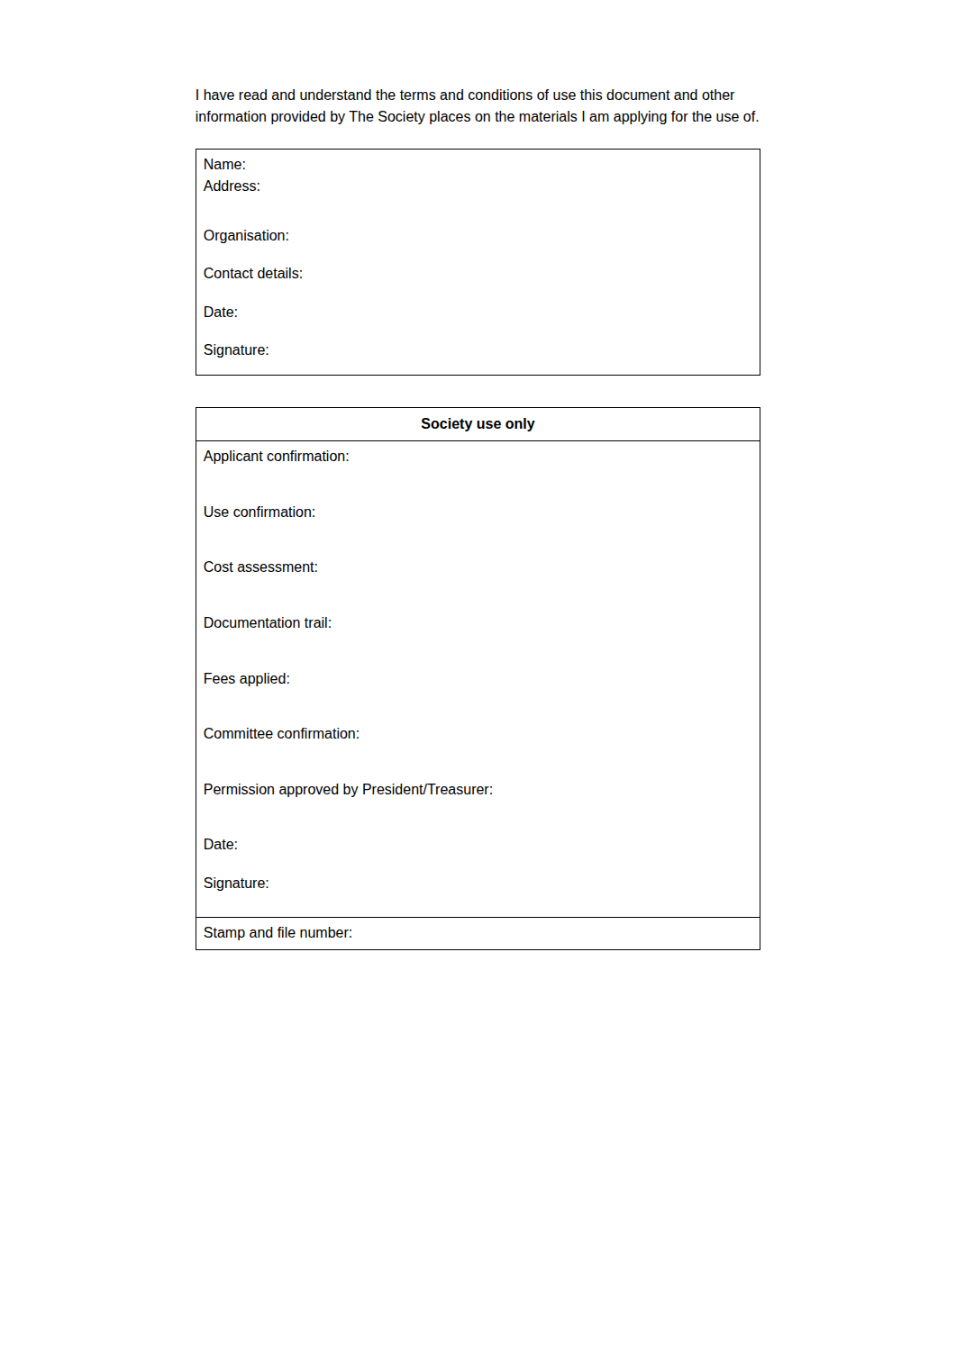I have read and understand the terms and conditions of use this document and other information provided by The Society places on the materials I am applying for the use of.
| Name: Address: Organisation: Contact details: Date: Signature: |
| Society use only |
| Applicant confirmation: Use confirmation: Cost assessment: Documentation trail: Fees applied: Committee confirmation: Permission approved by President/Treasurer: Date: Signature: |
| Stamp and file number: |